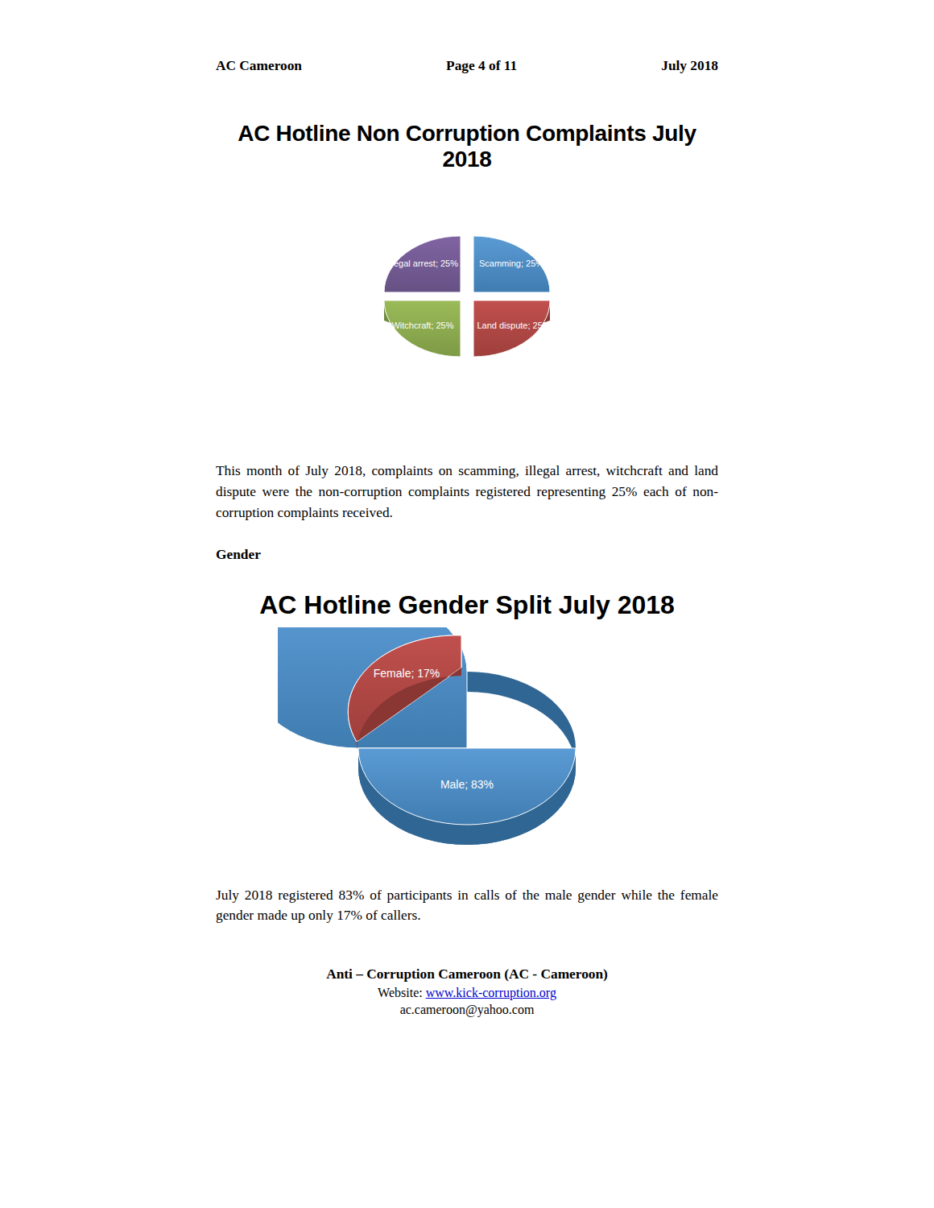AC Cameroon Page 4 of 11 July 2018
AC Hotline Non Corruption Complaints July 2018
Illegal arrest; 25% Scamming; 25% Witchcraft; 25% Land dispute; 25%
This month of July 2018, complaints on scamming, illegal arrest, witchcraft and land dispute were the non-corruption complaints registered representing 25% each of non-corruption complaints received.
Gender
AC Hotline Gender Split July 2018
Female; 17% Male; 83%
July 2018 registered 83% of participants in calls of the male gender while the female gender made up only 17% of callers.
Anti – Corruption Cameroon (AC - Cameroon)
Website: www.kick-corruption.org
ac.cameroon@yahoo.com